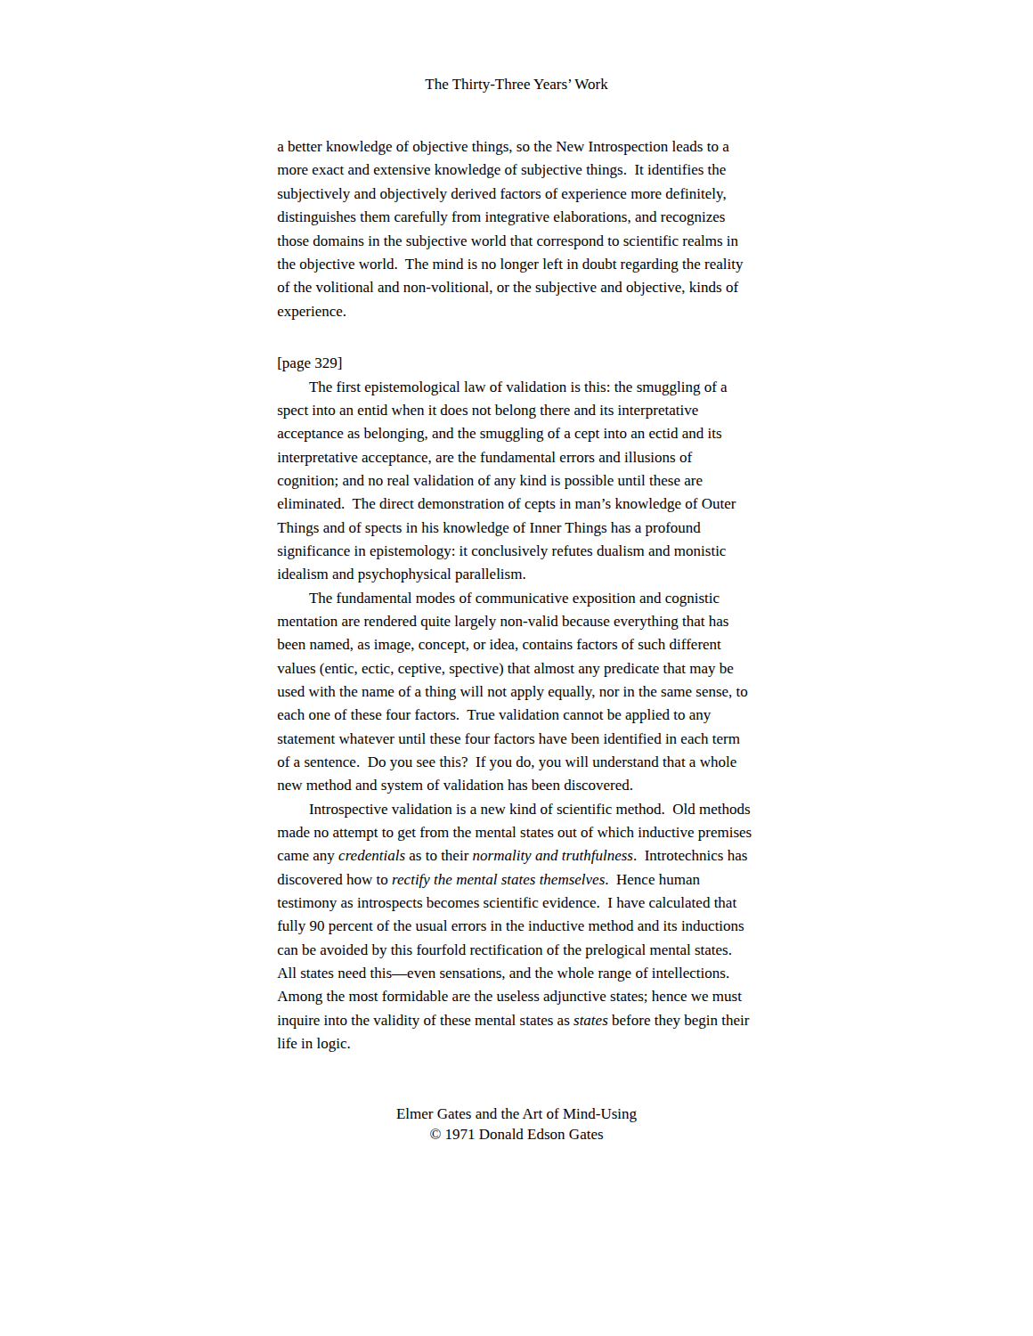The Thirty-Three Years’ Work
a better knowledge of objective things, so the New Introspection leads to a more exact and extensive knowledge of subjective things. It identifies the subjectively and objectively derived factors of experience more definitely, distinguishes them carefully from integrative elaborations, and recognizes those domains in the subjective world that correspond to scientific realms in the objective world. The mind is no longer left in doubt regarding the reality of the volitional and non-volitional, or the subjective and objective, kinds of experience.
[page 329]
The first epistemological law of validation is this: the smuggling of a spect into an entid when it does not belong there and its interpretative acceptance as belonging, and the smuggling of a cept into an ectid and its interpretative acceptance, are the fundamental errors and illusions of cognition; and no real validation of any kind is possible until these are eliminated. The direct demonstration of cepts in man’s knowledge of Outer Things and of spects in his knowledge of Inner Things has a profound significance in epistemology: it conclusively refutes dualism and monistic idealism and psychophysical parallelism.
The fundamental modes of communicative exposition and cognistic mentation are rendered quite largely non-valid because everything that has been named, as image, concept, or idea, contains factors of such different values (entic, ectic, ceptive, spective) that almost any predicate that may be used with the name of a thing will not apply equally, nor in the same sense, to each one of these four factors. True validation cannot be applied to any statement whatever until these four factors have been identified in each term of a sentence. Do you see this? If you do, you will understand that a whole new method and system of validation has been discovered.
Introspective validation is a new kind of scientific method. Old methods made no attempt to get from the mental states out of which inductive premises came any credentials as to their normality and truthfulness. Introtechnics has discovered how to rectify the mental states themselves. Hence human testimony as introspects becomes scientific evidence. I have calculated that fully 90 percent of the usual errors in the inductive method and its inductions can be avoided by this fourfold rectification of the prelogical mental states. All states need this—even sensations, and the whole range of intellections. Among the most formidable are the useless adjunctive states; hence we must inquire into the validity of these mental states as states before they begin their life in logic.
Elmer Gates and the Art of Mind-Using © 1971 Donald Edson Gates